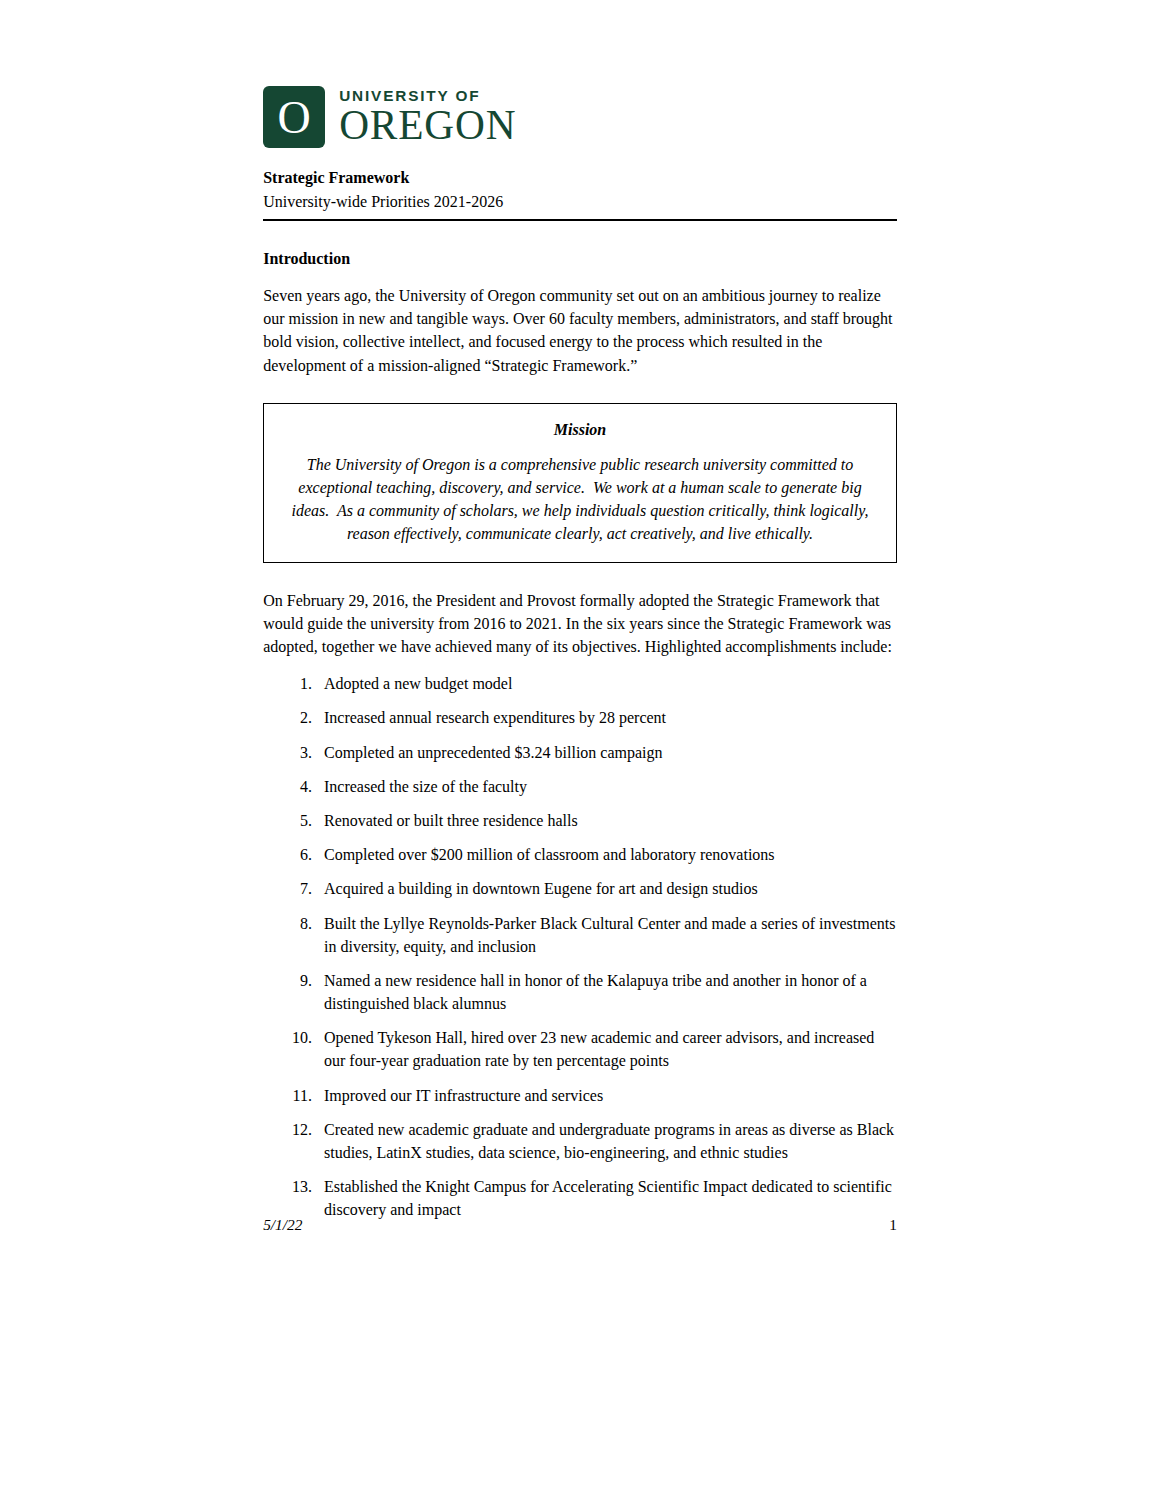O
UNIVERSITY OF OREGON
Strategic Framework
University-wide Priorities 2021-2026
Introduction
Seven years ago, the University of Oregon community set out on an ambitious journey to realize our mission in new and tangible ways. Over 60 faculty members, administrators, and staff brought bold vision, collective intellect, and focused energy to the process which resulted in the development of a mission-aligned “Strategic Framework.”
Mission
The University of Oregon is a comprehensive public research university committed to exceptional teaching, discovery, and service. We work at a human scale to generate big ideas. As a community of scholars, we help individuals question critically, think logically, reason effectively, communicate clearly, act creatively, and live ethically.
On February 29, 2016, the President and Provost formally adopted the Strategic Framework that would guide the university from 2016 to 2021. In the six years since the Strategic Framework was adopted, together we have achieved many of its objectives. Highlighted accomplishments include:
Adopted a new budget model
Increased annual research expenditures by 28 percent
Completed an unprecedented $3.24 billion campaign
Increased the size of the faculty
Renovated or built three residence halls
Completed over $200 million of classroom and laboratory renovations
Acquired a building in downtown Eugene for art and design studios
Built the Lyllye Reynolds-Parker Black Cultural Center and made a series of investments in diversity, equity, and inclusion
Named a new residence hall in honor of the Kalapuya tribe and another in honor of a distinguished black alumnus
Opened Tykeson Hall, hired over 23 new academic and career advisors, and increased our four-year graduation rate by ten percentage points
Improved our IT infrastructure and services
Created new academic graduate and undergraduate programs in areas as diverse as Black studies, LatinX studies, data science, bio-engineering, and ethnic studies
Established the Knight Campus for Accelerating Scientific Impact dedicated to scientific discovery and impact
5/1/22 1